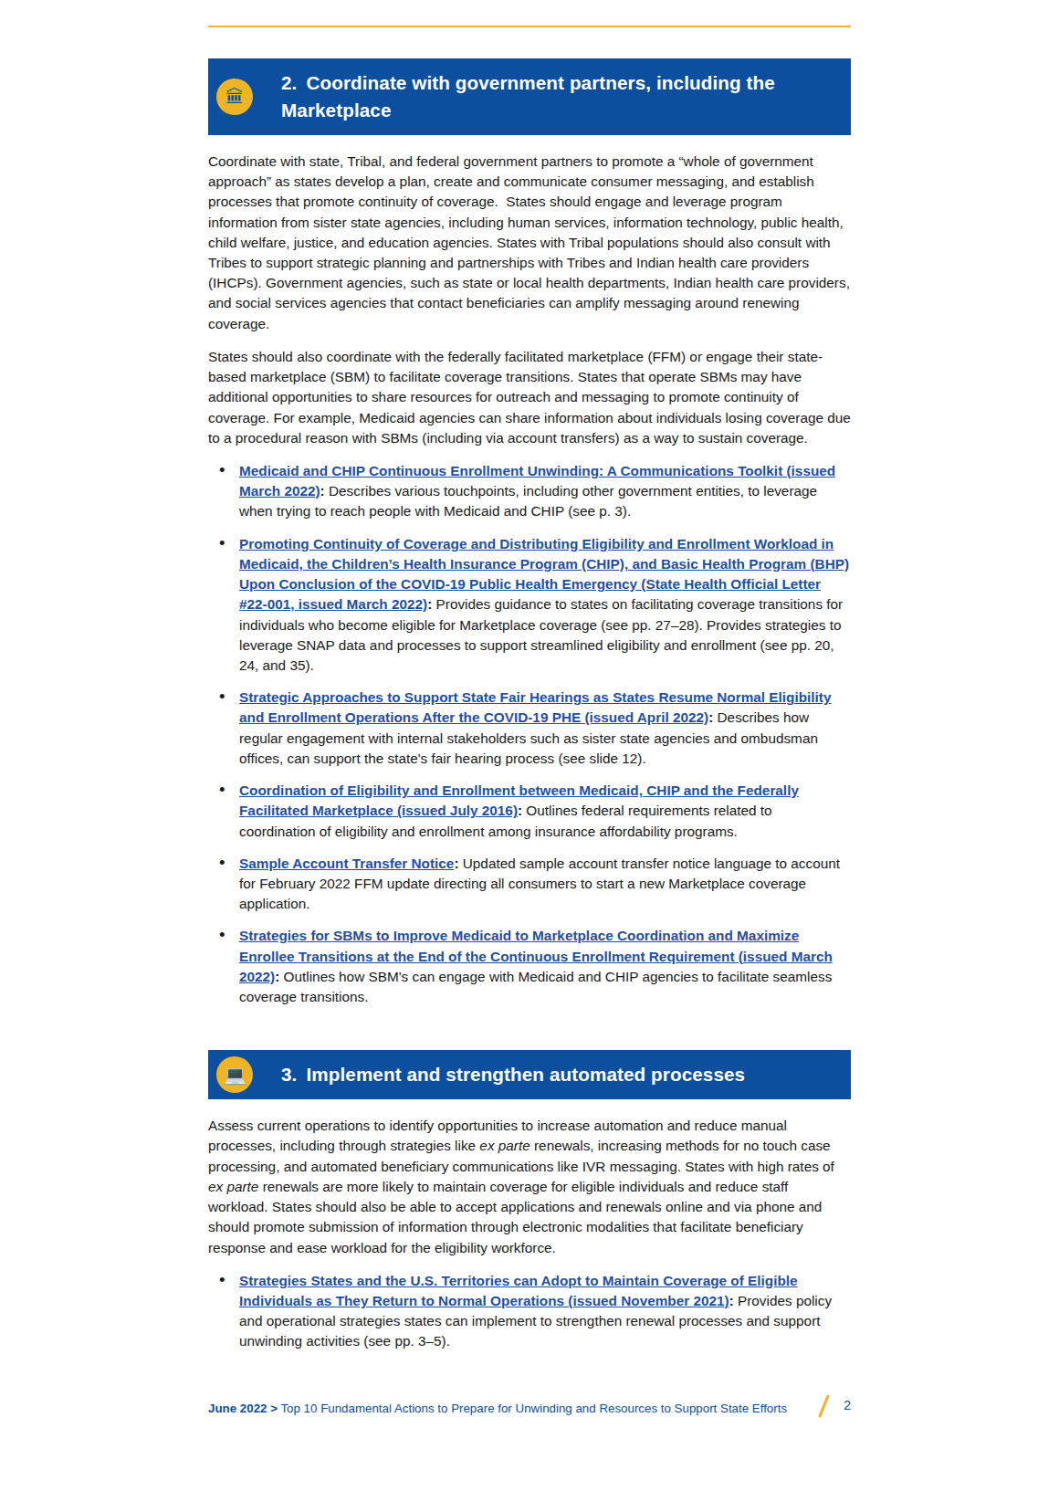🏛
2. Coordinate with government partners, including the Marketplace
Coordinate with state, Tribal, and federal government partners to promote a “whole of government approach” as states develop a plan, create and communicate consumer messaging, and establish processes that promote continuity of coverage. States should engage and leverage program information from sister state agencies, including human services, information technology, public health, child welfare, justice, and education agencies. States with Tribal populations should also consult with Tribes to support strategic planning and partnerships with Tribes and Indian health care providers (IHCPs). Government agencies, such as state or local health departments, Indian health care providers, and social services agencies that contact beneficiaries can amplify messaging around renewing coverage.
States should also coordinate with the federally facilitated marketplace (FFM) or engage their state-based marketplace (SBM) to facilitate coverage transitions. States that operate SBMs may have additional opportunities to share resources for outreach and messaging to promote continuity of coverage. For example, Medicaid agencies can share information about individuals losing coverage due to a procedural reason with SBMs (including via account transfers) as a way to sustain coverage.
Medicaid and CHIP Continuous Enrollment Unwinding: A Communications Toolkit (issued March 2022): Describes various touchpoints, including other government entities, to leverage when trying to reach people with Medicaid and CHIP (see p. 3).
Promoting Continuity of Coverage and Distributing Eligibility and Enrollment Workload in Medicaid, the Children’s Health Insurance Program (CHIP), and Basic Health Program (BHP) Upon Conclusion of the COVID-19 Public Health Emergency (State Health Official Letter #22-001, issued March 2022): Provides guidance to states on facilitating coverage transitions for individuals who become eligible for Marketplace coverage (see pp. 27–28). Provides strategies to leverage SNAP data and processes to support streamlined eligibility and enrollment (see pp. 20, 24, and 35).
Strategic Approaches to Support State Fair Hearings as States Resume Normal Eligibility and Enrollment Operations After the COVID-19 PHE (issued April 2022): Describes how regular engagement with internal stakeholders such as sister state agencies and ombudsman offices, can support the state's fair hearing process (see slide 12).
Coordination of Eligibility and Enrollment between Medicaid, CHIP and the Federally Facilitated Marketplace (issued July 2016): Outlines federal requirements related to coordination of eligibility and enrollment among insurance affordability programs.
Sample Account Transfer Notice: Updated sample account transfer notice language to account for February 2022 FFM update directing all consumers to start a new Marketplace coverage application.
Strategies for SBMs to Improve Medicaid to Marketplace Coordination and Maximize Enrollee Transitions at the End of the Continuous Enrollment Requirement (issued March 2022): Outlines how SBM's can engage with Medicaid and CHIP agencies to facilitate seamless coverage transitions.
💻
3. Implement and strengthen automated processes
Assess current operations to identify opportunities to increase automation and reduce manual processes, including through strategies like ex parte renewals, increasing methods for no touch case processing, and automated beneficiary communications like IVR messaging. States with high rates of ex parte renewals are more likely to maintain coverage for eligible individuals and reduce staff workload. States should also be able to accept applications and renewals online and via phone and should promote submission of information through electronic modalities that facilitate beneficiary response and ease workload for the eligibility workforce.
Strategies States and the U.S. Territories can Adopt to Maintain Coverage of Eligible Individuals as They Return to Normal Operations (issued November 2021): Provides policy and operational strategies states can implement to strengthen renewal processes and support unwinding activities (see pp. 3–5).
June 2022 > Top 10 Fundamental Actions to Prepare for Unwinding and Resources to Support State Efforts
2